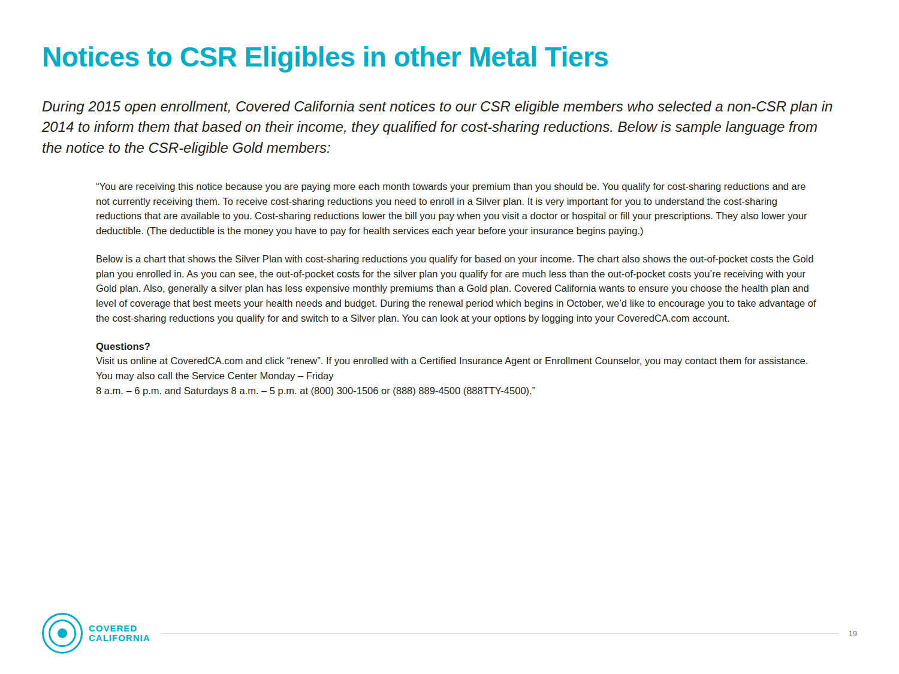Notices to CSR Eligibles in other Metal Tiers
During 2015 open enrollment, Covered California sent notices to our CSR eligible members who selected a non-CSR plan in 2014 to inform them that based on their income, they qualified for cost-sharing reductions. Below is sample language from the notice to the CSR-eligible Gold members:
“You are receiving this notice because you are paying more each month towards your premium than you should be. You qualify for cost-sharing reductions and are not currently receiving them. To receive cost-sharing reductions you need to enroll in a Silver plan. It is very important for you to understand the cost-sharing reductions that are available to you. Cost-sharing reductions lower the bill you pay when you visit a doctor or hospital or fill your prescriptions. They also lower your deductible. (The deductible is the money you have to pay for health services each year before your insurance begins paying.)
Below is a chart that shows the Silver Plan with cost-sharing reductions you qualify for based on your income. The chart also shows the out-of-pocket costs the Gold plan you enrolled in. As you can see, the out-of-pocket costs for the silver plan you qualify for are much less than the out-of-pocket costs you’re receiving with your Gold plan. Also, generally a silver plan has less expensive monthly premiums than a Gold plan. Covered California wants to ensure you choose the health plan and level of coverage that best meets your health needs and budget. During the renewal period which begins in October, we’d like to encourage you to take advantage of the cost-sharing reductions you qualify for and switch to a Silver plan. You can look at your options by logging into your CoveredCA.com account.
Questions?
Visit us online at CoveredCA.com and click “renew”. If you enrolled with a Certified Insurance Agent or Enrollment Counselor, you may contact them for assistance. You may also call the Service Center Monday – Friday
8 a.m. – 6 p.m. and Saturdays 8 a.m. – 5 p.m. at (800) 300-1506 or (888) 889-4500 (888TTY-4500).”
COVERED CALIFORNIA
19